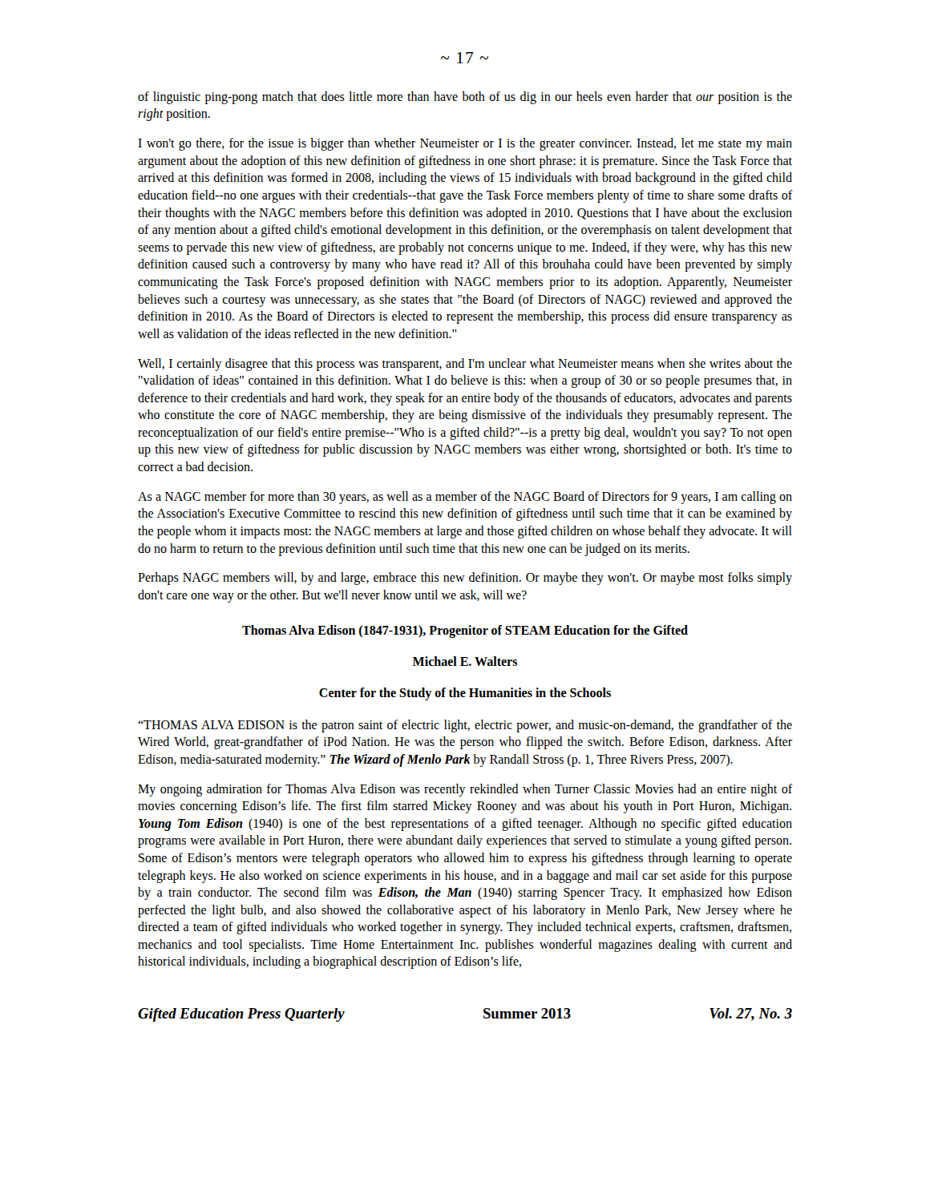~ 17 ~
of linguistic ping-pong match that does little more than have both of us dig in our heels even harder that our position is the right position.
I won't go there, for the issue is bigger than whether Neumeister or I is the greater convincer. Instead, let me state my main argument about the adoption of this new definition of giftedness in one short phrase: it is premature. Since the Task Force that arrived at this definition was formed in 2008, including the views of 15 individuals with broad background in the gifted child education field--no one argues with their credentials--that gave the Task Force members plenty of time to share some drafts of their thoughts with the NAGC members before this definition was adopted in 2010. Questions that I have about the exclusion of any mention about a gifted child's emotional development in this definition, or the overemphasis on talent development that seems to pervade this new view of giftedness, are probably not concerns unique to me. Indeed, if they were, why has this new definition caused such a controversy by many who have read it? All of this brouhaha could have been prevented by simply communicating the Task Force's proposed definition with NAGC members prior to its adoption. Apparently, Neumeister believes such a courtesy was unnecessary, as she states that "the Board (of Directors of NAGC) reviewed and approved the definition in 2010. As the Board of Directors is elected to represent the membership, this process did ensure transparency as well as validation of the ideas reflected in the new definition."
Well, I certainly disagree that this process was transparent, and I'm unclear what Neumeister means when she writes about the "validation of ideas" contained in this definition. What I do believe is this: when a group of 30 or so people presumes that, in deference to their credentials and hard work, they speak for an entire body of the thousands of educators, advocates and parents who constitute the core of NAGC membership, they are being dismissive of the individuals they presumably represent. The reconceptualization of our field's entire premise--"Who is a gifted child?"--is a pretty big deal, wouldn't you say? To not open up this new view of giftedness for public discussion by NAGC members was either wrong, shortsighted or both. It's time to correct a bad decision.
As a NAGC member for more than 30 years, as well as a member of the NAGC Board of Directors for 9 years, I am calling on the Association's Executive Committee to rescind this new definition of giftedness until such time that it can be examined by the people whom it impacts most: the NAGC members at large and those gifted children on whose behalf they advocate. It will do no harm to return to the previous definition until such time that this new one can be judged on its merits.
Perhaps NAGC members will, by and large, embrace this new definition. Or maybe they won't. Or maybe most folks simply don't care one way or the other. But we'll never know until we ask, will we?
Thomas Alva Edison (1847-1931), Progenitor of STEAM Education for the Gifted
Michael E. Walters
Center for the Study of the Humanities in the Schools
“THOMAS ALVA EDISON is the patron saint of electric light, electric power, and music-on-demand, the grandfather of the Wired World, great-grandfather of iPod Nation. He was the person who flipped the switch. Before Edison, darkness. After Edison, media-saturated modernity.” The Wizard of Menlo Park by Randall Stross (p. 1, Three Rivers Press, 2007).
My ongoing admiration for Thomas Alva Edison was recently rekindled when Turner Classic Movies had an entire night of movies concerning Edison’s life. The first film starred Mickey Rooney and was about his youth in Port Huron, Michigan. Young Tom Edison (1940) is one of the best representations of a gifted teenager. Although no specific gifted education programs were available in Port Huron, there were abundant daily experiences that served to stimulate a young gifted person. Some of Edison’s mentors were telegraph operators who allowed him to express his giftedness through learning to operate telegraph keys. He also worked on science experiments in his house, and in a baggage and mail car set aside for this purpose by a train conductor. The second film was Edison, the Man (1940) starring Spencer Tracy. It emphasized how Edison perfected the light bulb, and also showed the collaborative aspect of his laboratory in Menlo Park, New Jersey where he directed a team of gifted individuals who worked together in synergy. They included technical experts, craftsmen, draftsmen, mechanics and tool specialists. Time Home Entertainment Inc. publishes wonderful magazines dealing with current and historical individuals, including a biographical description of Edison’s life,
Gifted Education Press Quarterly Summer 2013 Vol. 27, No. 3